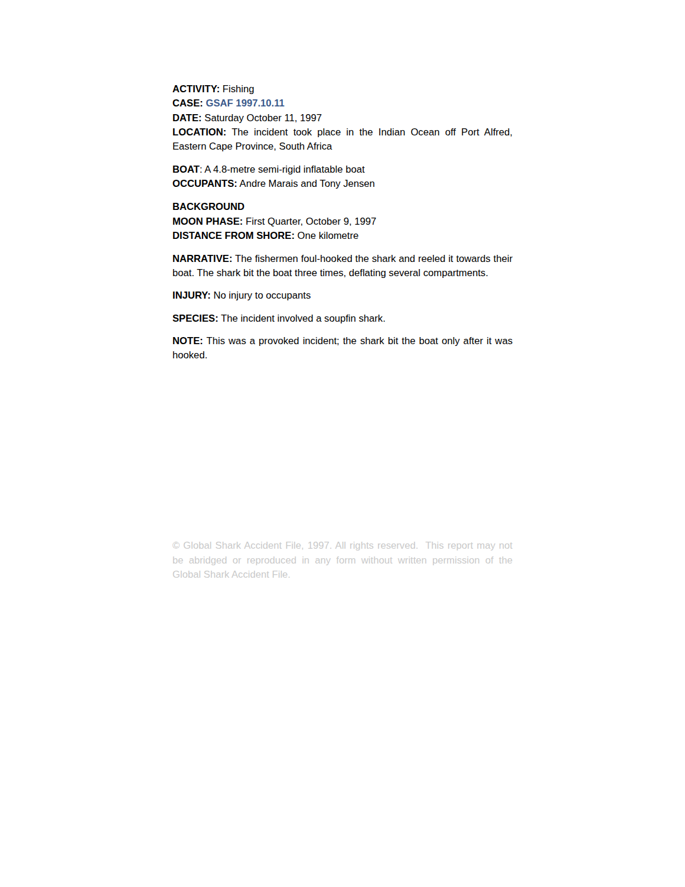ACTIVITY: Fishing
CASE: GSAF 1997.10.11
DATE: Saturday October 11, 1997
LOCATION: The incident took place in the Indian Ocean off Port Alfred, Eastern Cape Province, South Africa
BOAT: A 4.8-metre semi-rigid inflatable boat
OCCUPANTS: Andre Marais and Tony Jensen
BACKGROUND
MOON PHASE: First Quarter, October 9, 1997
DISTANCE FROM SHORE: One kilometre
NARRATIVE: The fishermen foul-hooked the shark and reeled it towards their boat. The shark bit the boat three times, deflating several compartments.
INJURY: No injury to occupants
SPECIES: The incident involved a soupfin shark.
NOTE: This was a provoked incident; the shark bit the boat only after it was hooked.
© Global Shark Accident File, 1997. All rights reserved. This report may not be abridged or reproduced in any form without written permission of the Global Shark Accident File.